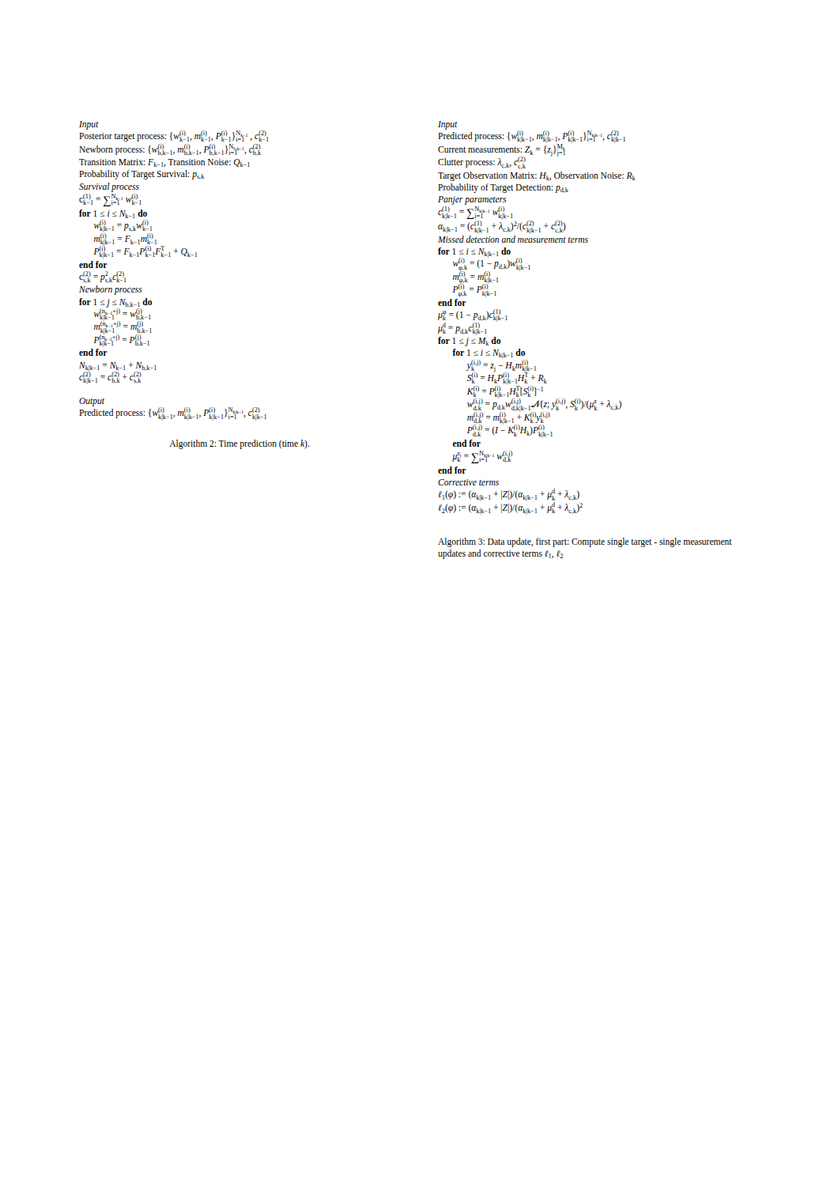Input
Posterior target process: {w(i) k−1, m(i) k−1, P(i) k−1}Nk−1 i=1 , c(2) k−1
Newborn process: {w(i) b,k−1, m(i) b,k−1, P(i) b,k−1}Nb,k−1 i=1, c(2) b,k
Transition Matrix: Fk−1, Transition Noise: Qk−1
Probability of Target Survival: ps,k
Survival process
c(1) k−1 = ∑Nk−1 i=1 w(i) k−1
for 1 ≤ i ≤ Nk−1 do
w(i) k|k−1 = ps,kw(i) k−1
m(i) k|k−1 = Fk−1m(i) k−1
P(i) k|k−1 = Fk−1P(i) k−1 FTk−1 + Qk−1
end for
c(2) s,k = p 2 s,k c(2) k−1
Newborn process
for 1 ≤ j ≤ Nb,k−1 do
w(nk−1+j) k|k−1 = w(j) b,k−1
m(nk−1+j) k|k−1 = m(j) b,k−1
P(nk−1+j) k|k−1 = P(j) b,k−1
end for
Nk|k−1 = Nk−1 + Nb,k−1
c(2) k|k−1 = c(2) b,k + c(2) s,k
Output
Predicted process: {w(i) k|k−1, m(i) k|k−1, P(i) k|k−1}Nk|k−1 i=1, c(2) k|k−1
Algorithm 2: Time prediction (time k).
Input
Predicted process: {w(i) k|k−1, m(i) k|k−1, P(i) k|k−1}Nk|k−1 i=1, c(2) k|k−1
Current measurements: Zk = {zj}Mk j=1
Clutter process: λc,k, c(2) c,k
Target Observation Matrix: Hk, Observation Noise: Rk
Probability of Target Detection: pd,k
Panjer parameters
c(1) k|k−1 = ∑Nk|k−1 i=1 w(i) k|k−1
αk|k−1 = (c(1) k|k−1 + λc,k)2/(c(2) k|k−1 + c(2) c,k)
Missed detection and measurement terms
for 1 ≤ i ≤ Nk|k−1 do
w(i) φ,k = (1 − pd,k)w(i) k|k−1
m(i) φ,k = m(i) k|k−1
P(i) φ,k = P(i) k|k−1
end for
μφk = (1 − pd,k)c(1) k|k−1
μdk = pd,kc(1) k|k−1
for 1 ≤ j ≤ Mk do
for 1 ≤ i ≤ Nk|k−1 do
y(i,j) k = zj − Hkm(i) k|k−1
S(i) k = HkP(i) k|k−1 HTk + Rk
K(i) k = P(i) k|k−1 HTk[S(i) k]−1
w(i,j) d,k = pd,kw(i,j) d,k|k−1 𝒩(z; y(i,j) k, S(i) k)/(μzk + λc,k)
m(i,j) d,k = m(i) k|k−1 + K(i) k y(i,j) k
P(i,j) d,k = (I − K(i) k Hk)P(i) k|k−1
end for
μzj k = ∑Nk|k−1 i=1 w(i,j) d,k
end for
Corrective terms
ℓ1(φ) := (αk|k−1 + |Z|)/(αk|k−1 + μdk + λc,k)
ℓ2(φ) := (αk|k−1 + |Z|)/(αk|k−1 + μdk + λc,k)2
Algorithm 3: Data update, first part: Compute single target - single measurement updates and corrective terms ℓ1, ℓ2